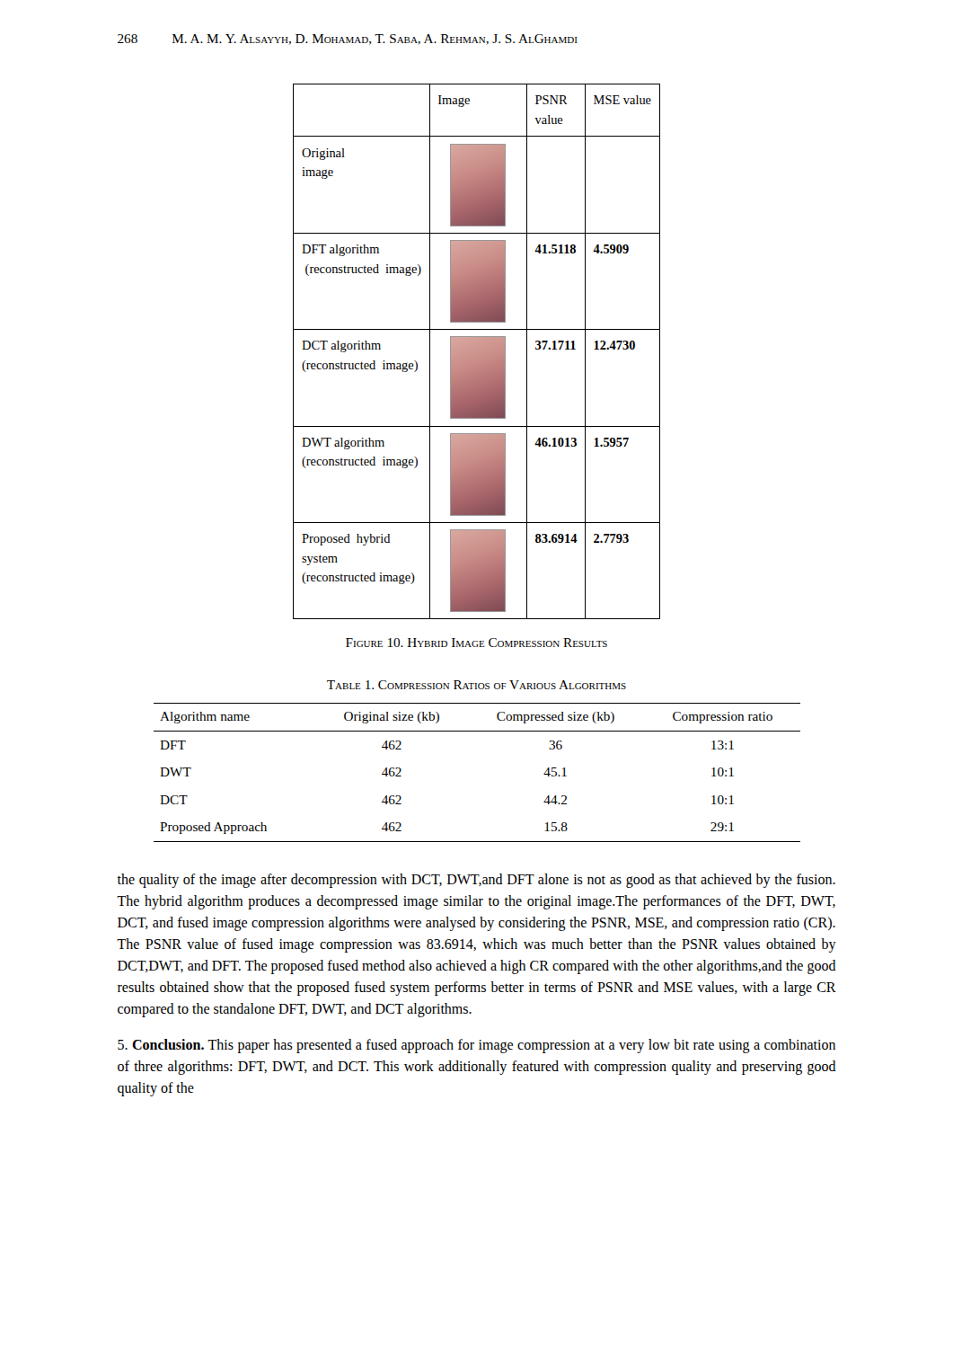268 M. A. M. Y. Alsayyh, D. Mohamad, T. Saba, A. Rehman, J. S. AlGhamdi
| | Image | PSNR value | MSE value |
| --- | --- | --- | --- |
| Original image | | | |
| DFT algorithm (reconstructed image) | | 41.5118 | 4.5909 |
| DCT algorithm (reconstructed image) | | 37.1711 | 12.4730 |
| DWT algorithm (reconstructed image) | | 46.1013 | 1.5957 |
| Proposed hybrid system (reconstructed image) | | 83.6914 | 2.7793 |
Figure 10. Hybrid Image Compression Results
Table 1. Compression Ratios of Various Algorithms
| Algorithm name | Original size (kb) | Compressed size (kb) | Compression ratio |
| --- | --- | --- | --- |
| DFT | 462 | 36 | 13:1 |
| DWT | 462 | 45.1 | 10:1 |
| DCT | 462 | 44.2 | 10:1 |
| Proposed Approach | 462 | 15.8 | 29:1 |
the quality of the image after decompression with DCT, DWT,and DFT alone is not as good as that achieved by the fusion. The hybrid algorithm produces a decompressed image similar to the original image.The performances of the DFT, DWT, DCT, and fused image compression algorithms were analysed by considering the PSNR, MSE, and compression ratio (CR). The PSNR value of fused image compression was 83.6914, which was much better than the PSNR values obtained by DCT,DWT, and DFT. The proposed fused method also achieved a high CR compared with the other algorithms,and the good results obtained show that the proposed fused system performs better in terms of PSNR and MSE values, with a large CR compared to the standalone DFT, DWT, and DCT algorithms.
5. Conclusion. This paper has presented a fused approach for image compression at a very low bit rate using a combination of three algorithms: DFT, DWT, and DCT. This work additionally featured with compression quality and preserving good quality of the